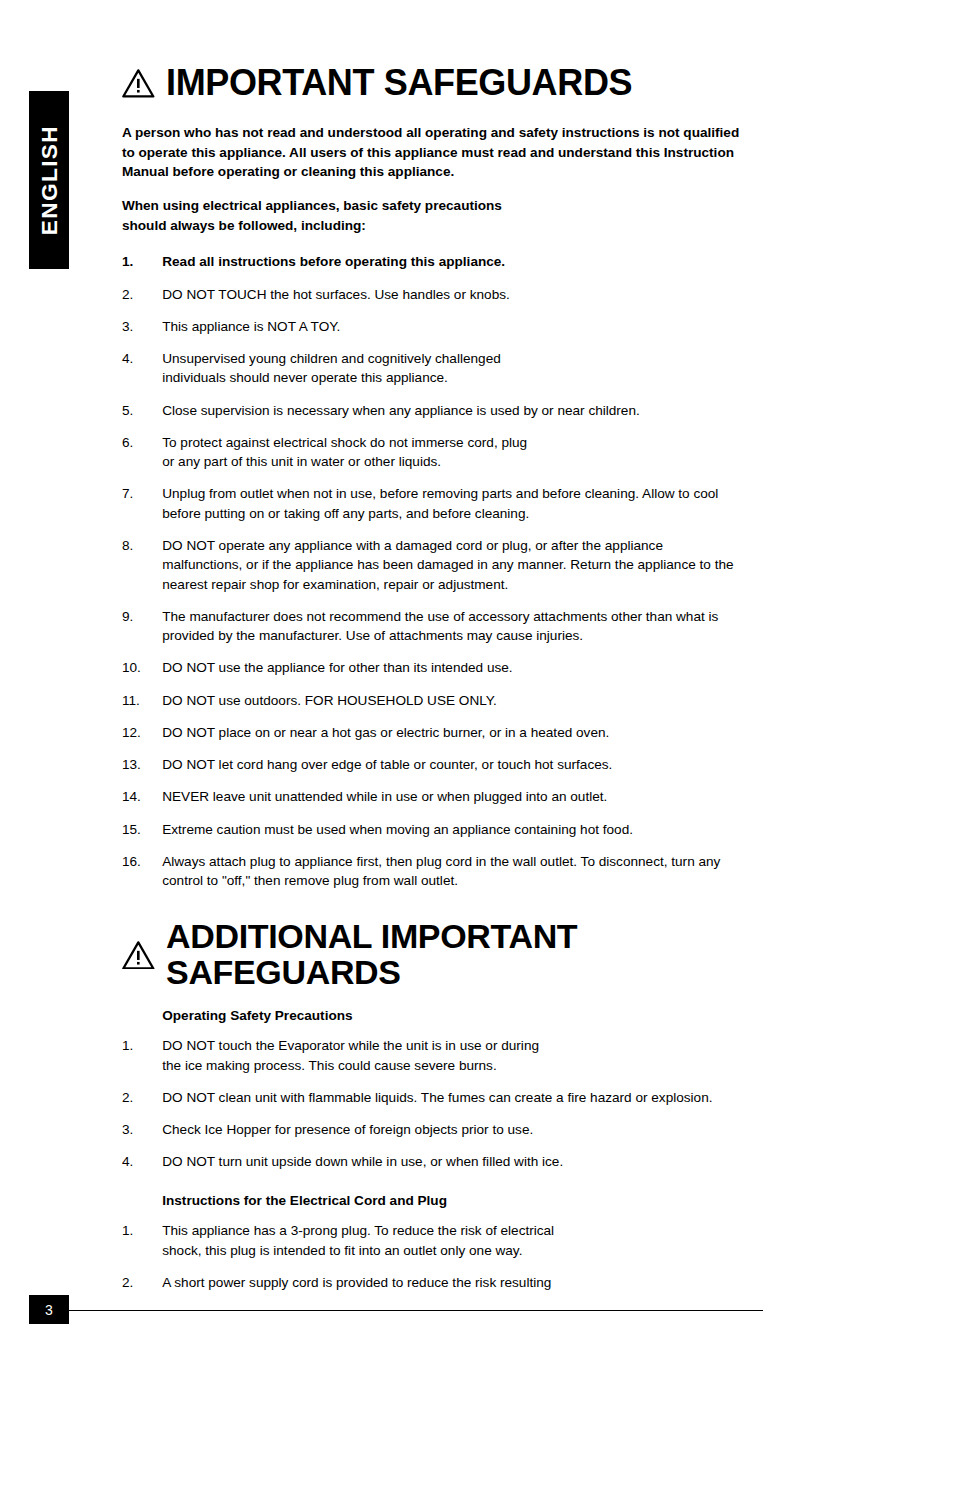ENGLISH
IMPORTANT SAFEGUARDS
A person who has not read and understood all operating and safety instructions is not qualified to operate this appliance. All users of this appliance must read and understand this Instruction Manual before operating or cleaning this appliance.
When using electrical appliances, basic safety precautions
should always be followed, including:
1. Read all instructions before operating this appliance.
2. DO NOT TOUCH the hot surfaces. Use handles or knobs.
3. This appliance is NOT A TOY.
4. Unsupervised young children and cognitively challenged
individuals should never operate this appliance.
5. Close supervision is necessary when any appliance is used by or near children.
6. To protect against electrical shock do not immerse cord, plug
or any part of this unit in water or other liquids.
7. Unplug from outlet when not in use, before removing parts and before cleaning. Allow to cool before putting on or taking off any parts, and before cleaning.
8. DO NOT operate any appliance with a damaged cord or plug, or after the appliance malfunctions, or if the appliance has been damaged in any manner. Return the appliance to the nearest repair shop for examination, repair or adjustment.
9. The manufacturer does not recommend the use of accessory attachments other than what is provided by the manufacturer. Use of attachments may cause injuries.
10. DO NOT use the appliance for other than its intended use.
11. DO NOT use outdoors. FOR HOUSEHOLD USE ONLY.
12. DO NOT place on or near a hot gas or electric burner, or in a heated oven.
13. DO NOT let cord hang over edge of table or counter, or touch hot surfaces.
14. NEVER leave unit unattended while in use or when plugged into an outlet.
15. Extreme caution must be used when moving an appliance containing hot food.
16. Always attach plug to appliance first, then plug cord in the wall outlet. To disconnect, turn any control to "off," then remove plug from wall outlet.
ADDITIONAL IMPORTANT SAFEGUARDS
Operating Safety Precautions
1. DO NOT touch the Evaporator while the unit is in use or during
the ice making process. This could cause severe burns.
2. DO NOT clean unit with flammable liquids. The fumes can create a fire hazard or explosion.
3. Check Ice Hopper for presence of foreign objects prior to use.
4. DO NOT turn unit upside down while in use, or when filled with ice.
Instructions for the Electrical Cord and Plug
1. This appliance has a 3-prong plug. To reduce the risk of electrical
shock, this plug is intended to fit into an outlet only one way.
2. A short power supply cord is provided to reduce the risk resulting
3